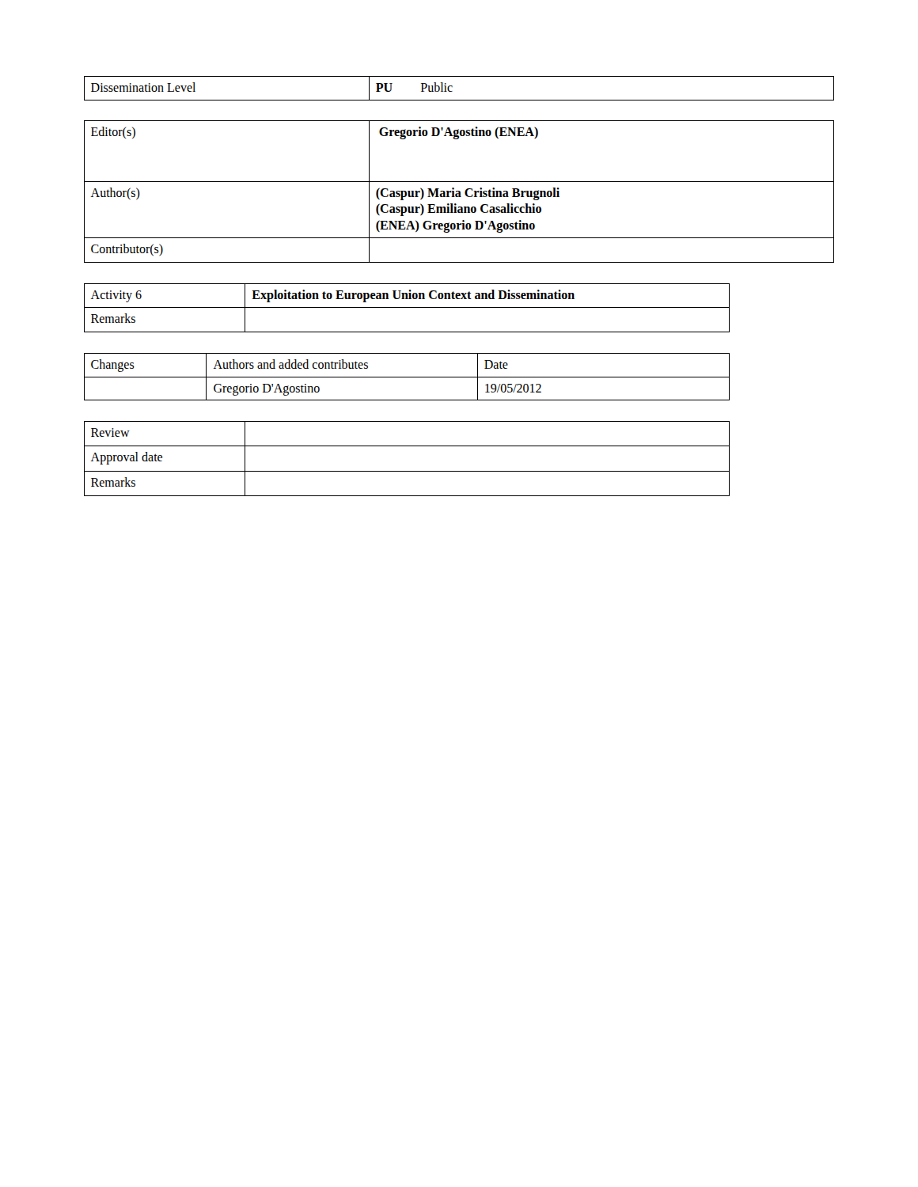| Dissemination Level | PU Public |
| Editor(s) | Gregorio D'Agostino (ENEA) |
| Author(s) | (Caspur) Maria Cristina Brugnoli (Caspur) Emiliano Casalicchio (ENEA) Gregorio D'Agostino |
| Contributor(s) | |
| Activity 6 | Exploitation to European Union Context and Dissemination |
| Remarks | |
| Changes | Authors and added contributes | Date |
| | Gregorio D'Agostino | 19/05/2012 |
| Review | |
| Approval date | |
| Remarks | |